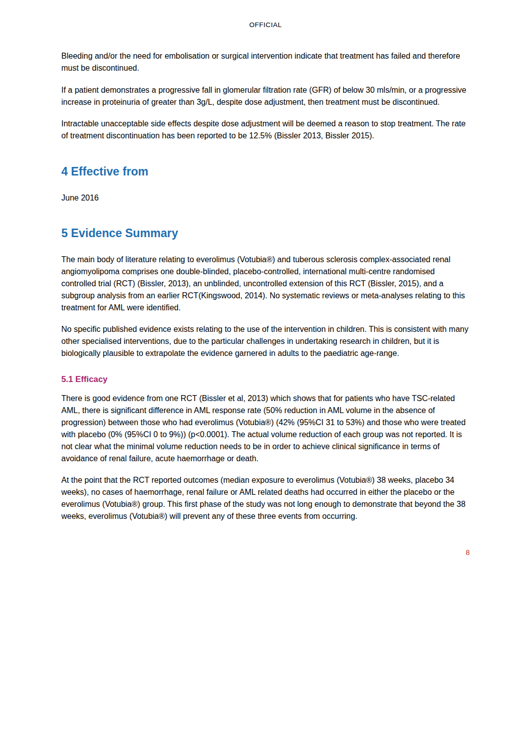OFFICIAL
Bleeding and/or the need for embolisation or surgical intervention indicate that treatment has failed and therefore must be discontinued.
If a patient demonstrates a progressive fall in glomerular filtration rate (GFR) of below 30 mls/min, or a progressive increase in proteinuria of greater than 3g/L, despite dose adjustment, then treatment must be discontinued.
Intractable unacceptable side effects despite dose adjustment will be deemed a reason to stop treatment. The rate of treatment discontinuation has been reported to be 12.5% (Bissler 2013, Bissler 2015).
4 Effective from
June 2016
5 Evidence Summary
The main body of literature relating to everolimus (Votubia®) and tuberous sclerosis complex-associated renal angiomyolipoma comprises one double-blinded, placebo-controlled, international multi-centre randomised controlled trial (RCT) (Bissler, 2013), an unblinded, uncontrolled extension of this RCT (Bissler, 2015), and a subgroup analysis from an earlier RCT(Kingswood, 2014). No systematic reviews or meta-analyses relating to this treatment for AML were identified.
No specific published evidence exists relating to the use of the intervention in children. This is consistent with many other specialised interventions, due to the particular challenges in undertaking research in children, but it is biologically plausible to extrapolate the evidence garnered in adults to the paediatric age-range.
5.1 Efficacy
There is good evidence from one RCT (Bissler et al, 2013) which shows that for patients who have TSC-related AML, there is significant difference in AML response rate (50% reduction in AML volume in the absence of progression) between those who had everolimus (Votubia®) (42% (95%CI 31 to 53%) and those who were treated with placebo (0% (95%CI 0 to 9%)) (p<0.0001). The actual volume reduction of each group was not reported. It is not clear what the minimal volume reduction needs to be in order to achieve clinical significance in terms of avoidance of renal failure, acute haemorrhage or death.
At the point that the RCT reported outcomes (median exposure to everolimus (Votubia®) 38 weeks, placebo 34 weeks), no cases of haemorrhage, renal failure or AML related deaths had occurred in either the placebo or the everolimus (Votubia®) group. This first phase of the study was not long enough to demonstrate that beyond the 38 weeks, everolimus (Votubia®) will prevent any of these three events from occurring.
8